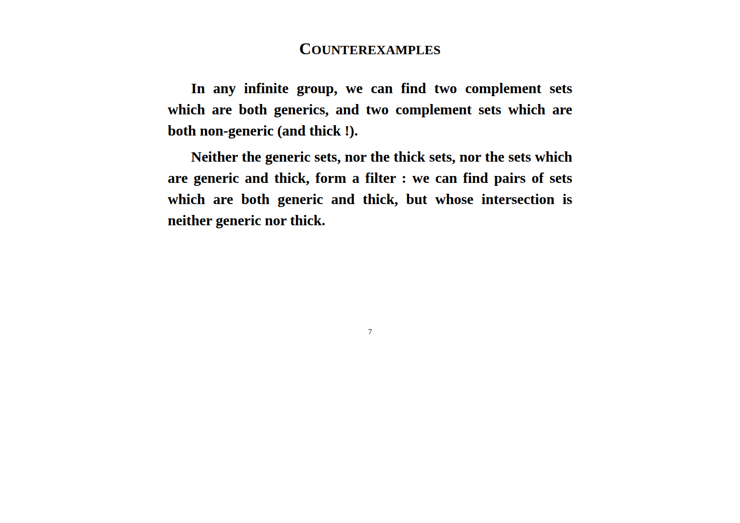COUNTEREXAMPLES
In any infinite group, we can find two complement sets which are both generics, and two complement sets which are both non-generic (and thick !).
Neither the generic sets, nor the thick sets, nor the sets which are generic and thick, form a filter : we can find pairs of sets which are both generic and thick, but whose intersection is neither generic nor thick.
7